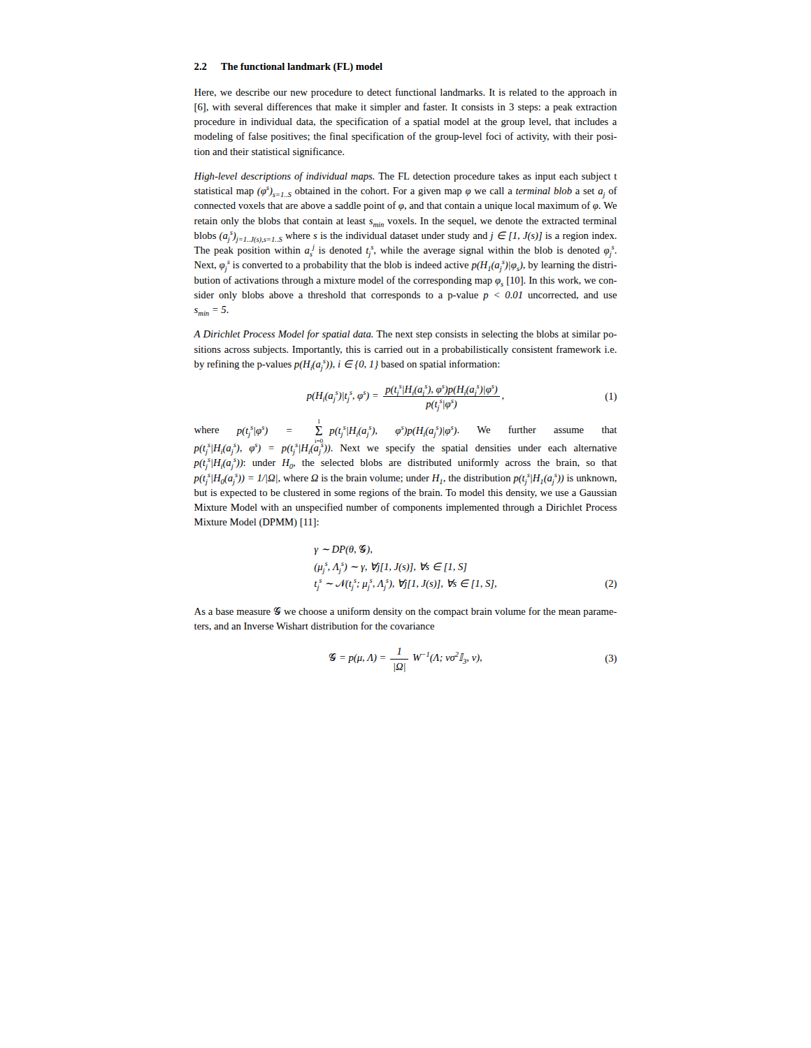2.2 The functional landmark (FL) model
Here, we describe our new procedure to detect functional landmarks. It is related to the approach in [6], with several differences that make it simpler and faster. It consists in 3 steps: a peak extraction procedure in individual data, the specification of a spatial model at the group level, that includes a modeling of false positives; the final specification of the group-level foci of activity, with their position and their statistical significance.
High-level descriptions of individual maps. The FL detection procedure takes as input each subject t statistical map (φs)s=1..S obtained in the cohort. For a given map φ we call a terminal blob a set aj of connected voxels that are above a saddle point of φ, and that contain a unique local maximum of φ. We retain only the blobs that contain at least smin voxels. In the sequel, we denote the extracted terminal blobs (ajs)j=1..J(s),s=1..S where s is the individual dataset under study and j ∈ [1, J(s)] is a region index. The peak position within asj is denoted tjs, while the average signal within the blob is denoted φjs. Next, φjs is converted to a probability that the blob is indeed active p(H1(ajs)|φs), by learning the distribution of activations through a mixture model of the corresponding map φs [10]. In this work, we consider only blobs above a threshold that corresponds to a p-value p < 0.01 uncorrected, and use smin = 5.
A Dirichlet Process Model for spatial data. The next step consists in selecting the blobs at similar positions across subjects. Importantly, this is carried out in a probabilistically consistent framework i.e. by refining the p-values p(Hi(ajs)), i ∈ {0, 1} based on spatial information:
p(Hi(ajs)|tjs, φs) = p(tjs|Hi(ajs), φs)p(Hi(ajs)|φs) p(tjs|φs) , (1)
where p(tjs|φs) = Σ1 i=0p(tjs|Hi(ajs), φs)p(Hi(ajs)|φs). We further assume that p(tjs|Hi(ajs), φs) = p(tjs|Hi(ajs)). Next we specify the spatial densities under each alternative p(tjs|Hi(ajs)): under H0, the selected blobs are distributed uniformly across the brain, so that p(tjs|H0(ajs)) = 1/|Ω|, where Ω is the brain volume; under H1, the distribution p(tjs|H1(ajs)) is unknown, but is expected to be clustered in some regions of the brain. To model this density, we use a Gaussian Mixture Model with an unspecified number of components implemented through a Dirichlet Process Mixture Model (DPMM) [11]:
γ ∼ DP(θ, 𝒢),
(μjs, Λjs) ∼ γ, ∀j[1, J(s)], ∀s ∈ [1, S]
tjs ∼ 𝒩(tjs; μjs, Λjs), ∀j[1, J(s)], ∀s ∈ [1, S],
(2)
As a base measure 𝒢 we choose a uniform density on the compact brain volume for the mean parameters, and an Inverse Wishart distribution for the covariance
𝒢 = p(μ, Λ) = 1 |Ω| W−1(Λ; νσ2𝕀3, ν), (3)